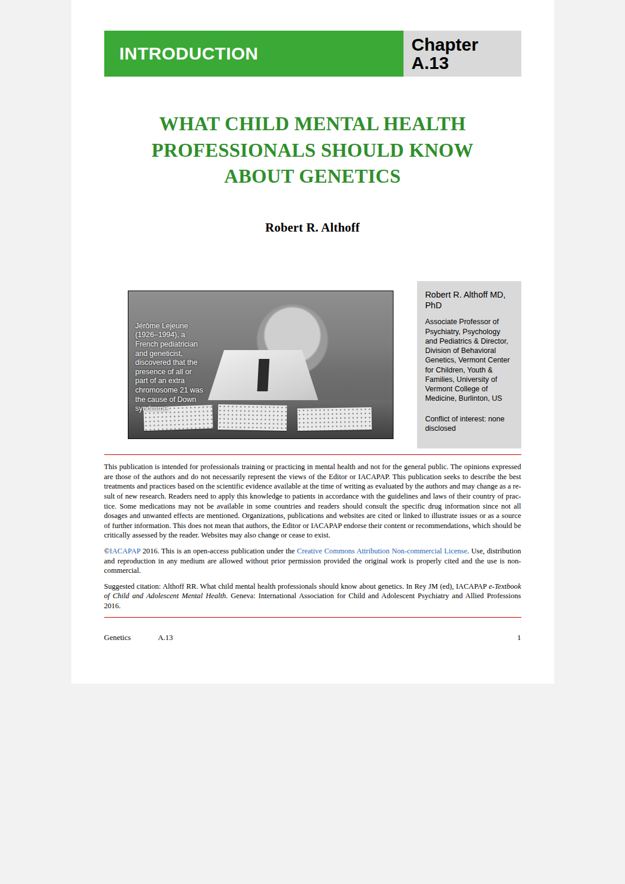INTRODUCTION
Chapter A.13
WHAT CHILD MENTAL HEALTH PROFESSIONALS SHOULD KNOW ABOUT GENETICS
Robert R. Althoff
Jérôme Lejeune (1926–1994), a French pediatrician and geneticist, discovered that the presence of all or part of an extra chromosome 21 was the cause of Down syndrome.
Robert R. Althoff MD, PhD
Associate Professor of Psychiatry, Psychology and Pediatrics & Director, Division of Behavioral Genetics, Vermont Center for Children, Youth & Families, University of Vermont College of Medicine, Burlinton, US
Conflict of interest: none disclosed
This publication is intended for professionals training or practicing in mental health and not for the general public. The opinions expressed are those of the authors and do not necessarily represent the views of the Editor or IACAPAP. This publication seeks to describe the best treatments and practices based on the scientific evidence available at the time of writing as evaluated by the authors and may change as a result of new research. Readers need to apply this knowledge to patients in accordance with the guidelines and laws of their country of practice. Some medications may not be available in some countries and readers should consult the specific drug information since not all dosages and unwanted effects are mentioned. Organizations, publications and websites are cited or linked to illustrate issues or as a source of further information. This does not mean that authors, the Editor or IACAPAP endorse their content or recommendations, which should be critically assessed by the reader. Websites may also change or cease to exist.
©IACAPAP 2016. This is an open-access publication under the Creative Commons Attribution Non-commercial License. Use, distribution and reproduction in any medium are allowed without prior permission provided the original work is properly cited and the use is non-commercial.
Suggested citation: Althoff RR. What child mental health professionals should know about genetics. In Rey JM (ed), IACAPAP e-Textbook of Child and Adolescent Mental Health. Geneva: International Association for Child and Adolescent Psychiatry and Allied Professions 2016.
Genetics A.13
1